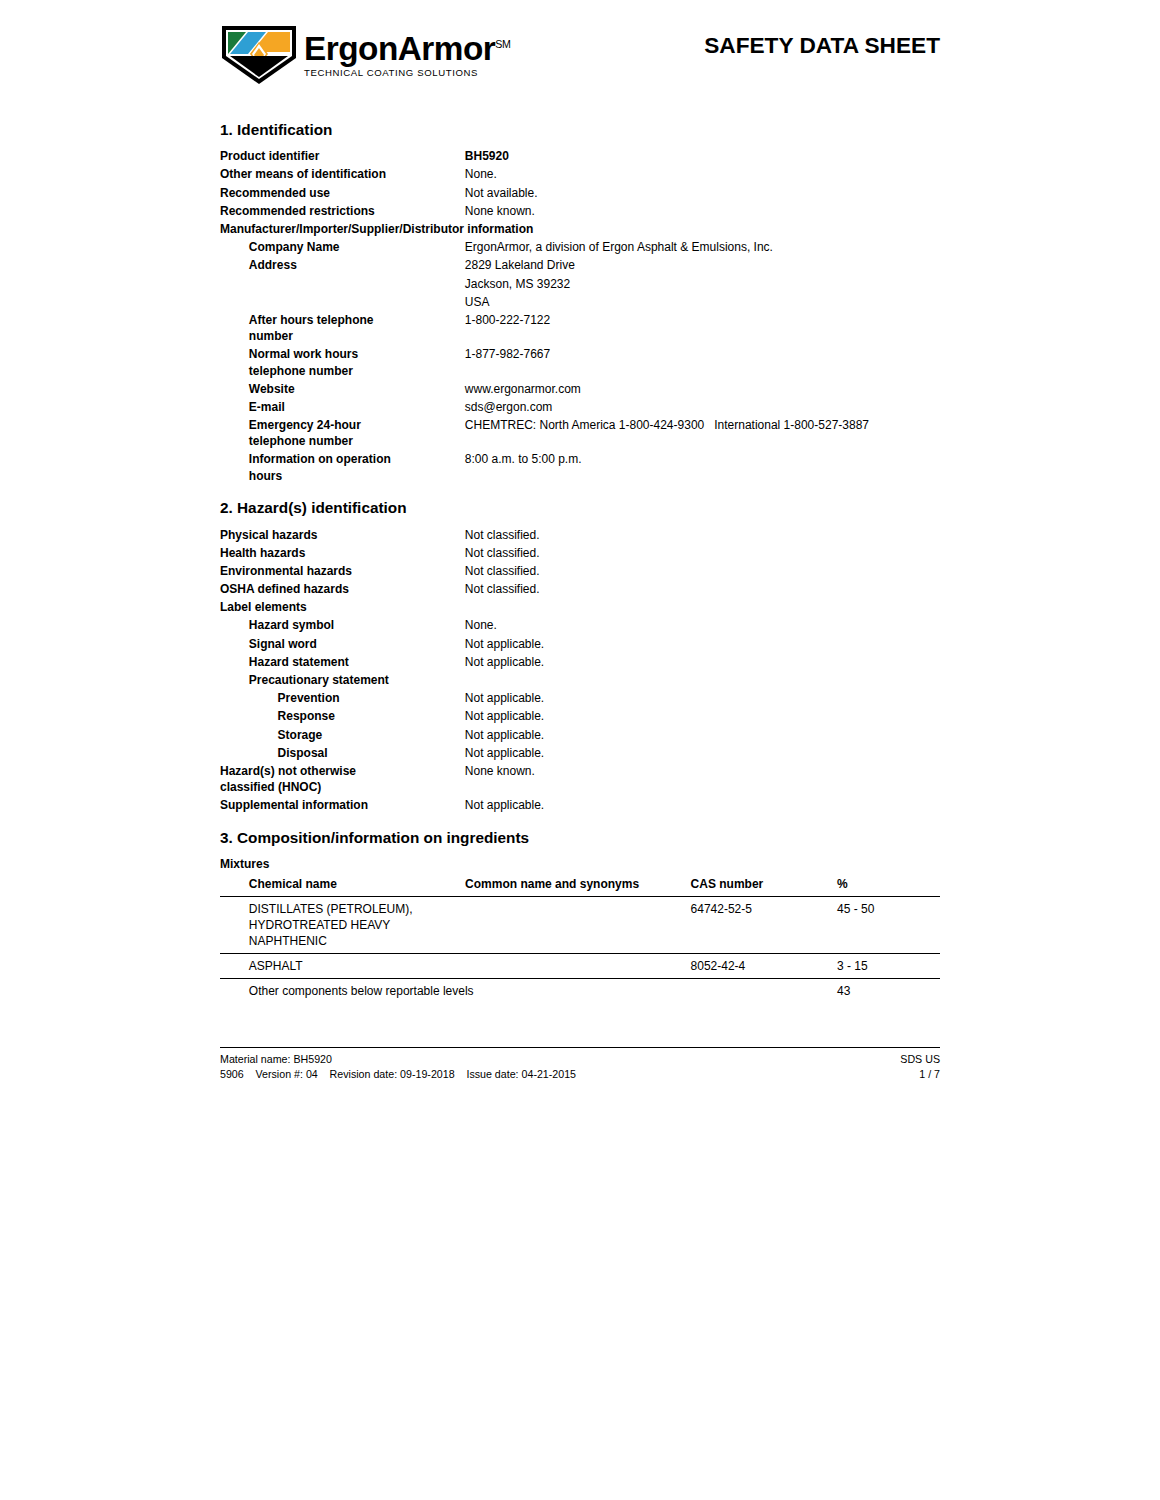ErgonArmorSM
TECHNICAL COATING SOLUTIONS
SAFETY DATA SHEET
1. Identification
Product identifier
BH5920
Other means of identification
None.
Recommended use
Not available.
Recommended restrictions
None known.
Manufacturer/Importer/Supplier/Distributor information
Company Name
ErgonArmor, a division of Ergon Asphalt & Emulsions, Inc.
Address
2829 Lakeland Drive
Jackson, MS 39232
USA
After hours telephone
number
1-800-222-7122
Normal work hours
telephone number
1-877-982-7667
Website
www.ergonarmor.com
E-mail
sds@ergon.com
Emergency 24-hour
telephone number
CHEMTREC: North America 1-800-424-9300 International 1-800-527-3887
Information on operation
hours
8:00 a.m. to 5:00 p.m.
2. Hazard(s) identification
Physical hazards
Not classified.
Health hazards
Not classified.
Environmental hazards
Not classified.
OSHA defined hazards
Not classified.
Label elements
Hazard symbol
None.
Signal word
Not applicable.
Hazard statement
Not applicable.
Precautionary statement
Prevention
Not applicable.
Response
Not applicable.
Storage
Not applicable.
Disposal
Not applicable.
Hazard(s) not otherwise
classified (HNOC)
None known.
Supplemental information
Not applicable.
3. Composition/information on ingredients
Mixtures
| Chemical name | Common name and synonyms | CAS number | % |
| --- | --- | --- | --- |
| DISTILLATES (PETROLEUM), HYDROTREATED HEAVY NAPHTHENIC | | 64742-52-5 | 45 - 50 |
| ASPHALT | | 8052-42-4 | 3 - 15 |
| Other components below reportable levels | 43 |
Material name: BH5920
5906 Version #: 04 Revision date: 09-19-2018 Issue date: 04-21-2015
SDS US
1 / 7